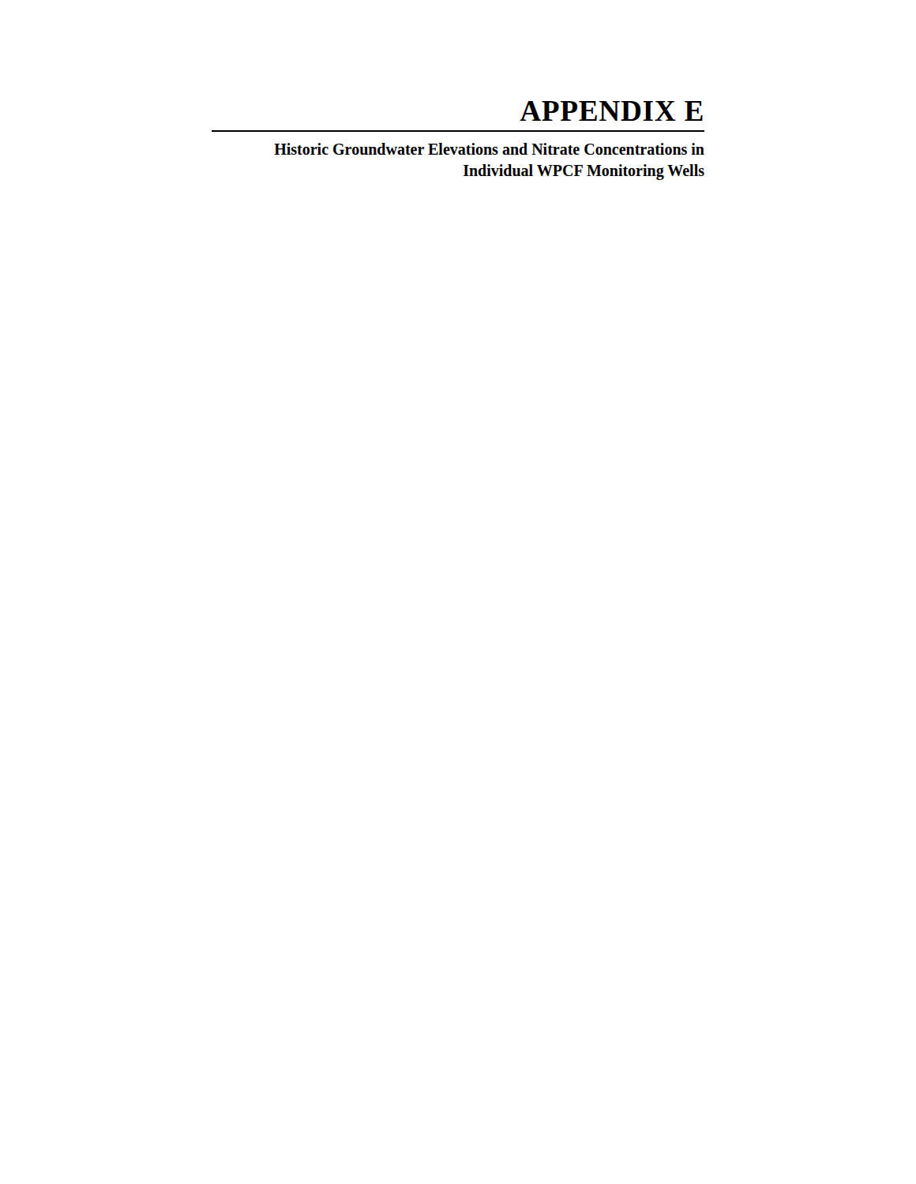APPENDIX E
Historic Groundwater Elevations and Nitrate Concentrations in Individual WPCF Monitoring Wells